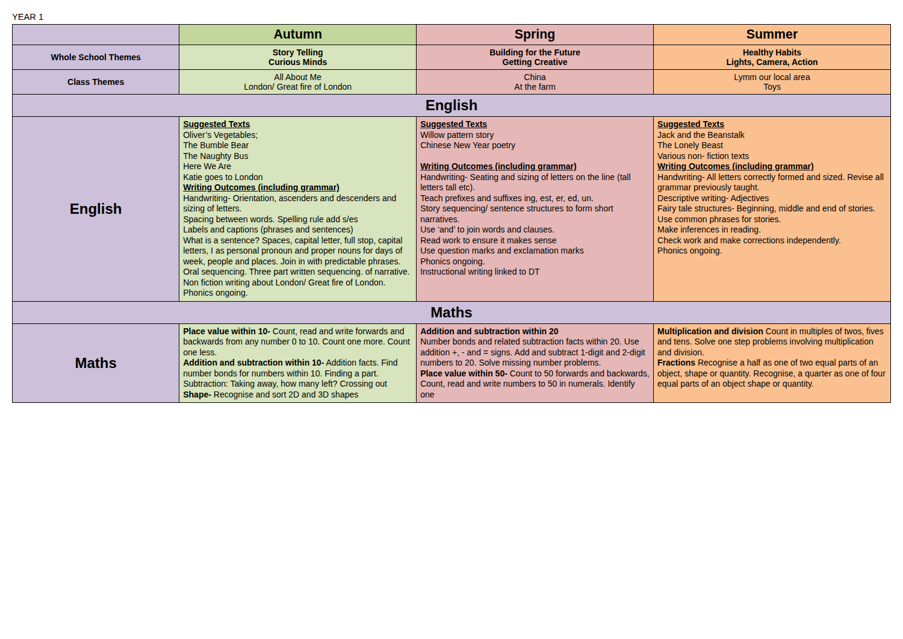YEAR 1
| | Autumn | Spring | Summer |
| Whole School Themes | Story Telling Curious Minds | Building for the Future Getting Creative | Healthy Habits Lights, Camera, Action |
| Class Themes | All About Me London/ Great fire of London | China At the farm | Lymm our local area Toys |
| English |
| English | Suggested Texts Oliver’s Vegetables; The Bumble Bear The Naughty Bus Here We Are Katie goes to London Writing Outcomes (including grammar) Handwriting- Orientation, ascenders and descenders and sizing of letters. Spacing between words. Spelling rule add s/es Labels and captions (phrases and sentences) What is a sentence? Spaces, capital letter, full stop, capital letters, I as personal pronoun and proper nouns for days of week, people and places. Join in with predictable phrases. Oral sequencing. Three part written sequencing. of narrative. Non fiction writing about London/ Great fire of London. Phonics ongoing. | Suggested Texts Willow pattern story Chinese New Year poetry Writing Outcomes (including grammar) Handwriting- Seating and sizing of letters on the line (tall letters tall etc). Teach prefixes and suffixes ing, est, er, ed, un. Story sequencing/ sentence structures to form short narratives. Use ‘and’ to join words and clauses. Read work to ensure it makes sense Use question marks and exclamation marks Phonics ongoing. Instructional writing linked to DT | Suggested Texts Jack and the Beanstalk The Lonely Beast Various non- fiction texts Writing Outcomes (including grammar) Handwriting- All letters correctly formed and sized. Revise all grammar previously taught. Descriptive writing- Adjectives Fairy tale structures- Beginning, middle and end of stories. Use common phrases for stories. Make inferences in reading. Check work and make corrections independently. Phonics ongoing. |
| Maths |
| Maths | Place value within 10- Count, read and write forwards and backwards from any number 0 to 10. Count one more. Count one less. Addition and subtraction within 10- Addition facts. Find number bonds for numbers within 10. Finding a part. Subtraction: Taking away, how many left? Crossing out Shape- Recognise and sort 2D and 3D shapes | Addition and subtraction within 20 Number bonds and related subtraction facts within 20. Use addition +, - and = signs. Add and subtract 1-digit and 2-digit numbers to 20. Solve missing number problems. Place value within 50- Count to 50 forwards and backwards, Count, read and write numbers to 50 in numerals. Identify one | Multiplication and division Count in multiples of twos, fives and tens. Solve one step problems involving multiplication and division. Fractions Recognise a half as one of two equal parts of an object, shape or quantity. Recognise, a quarter as one of four equal parts of an object shape or quantity. |